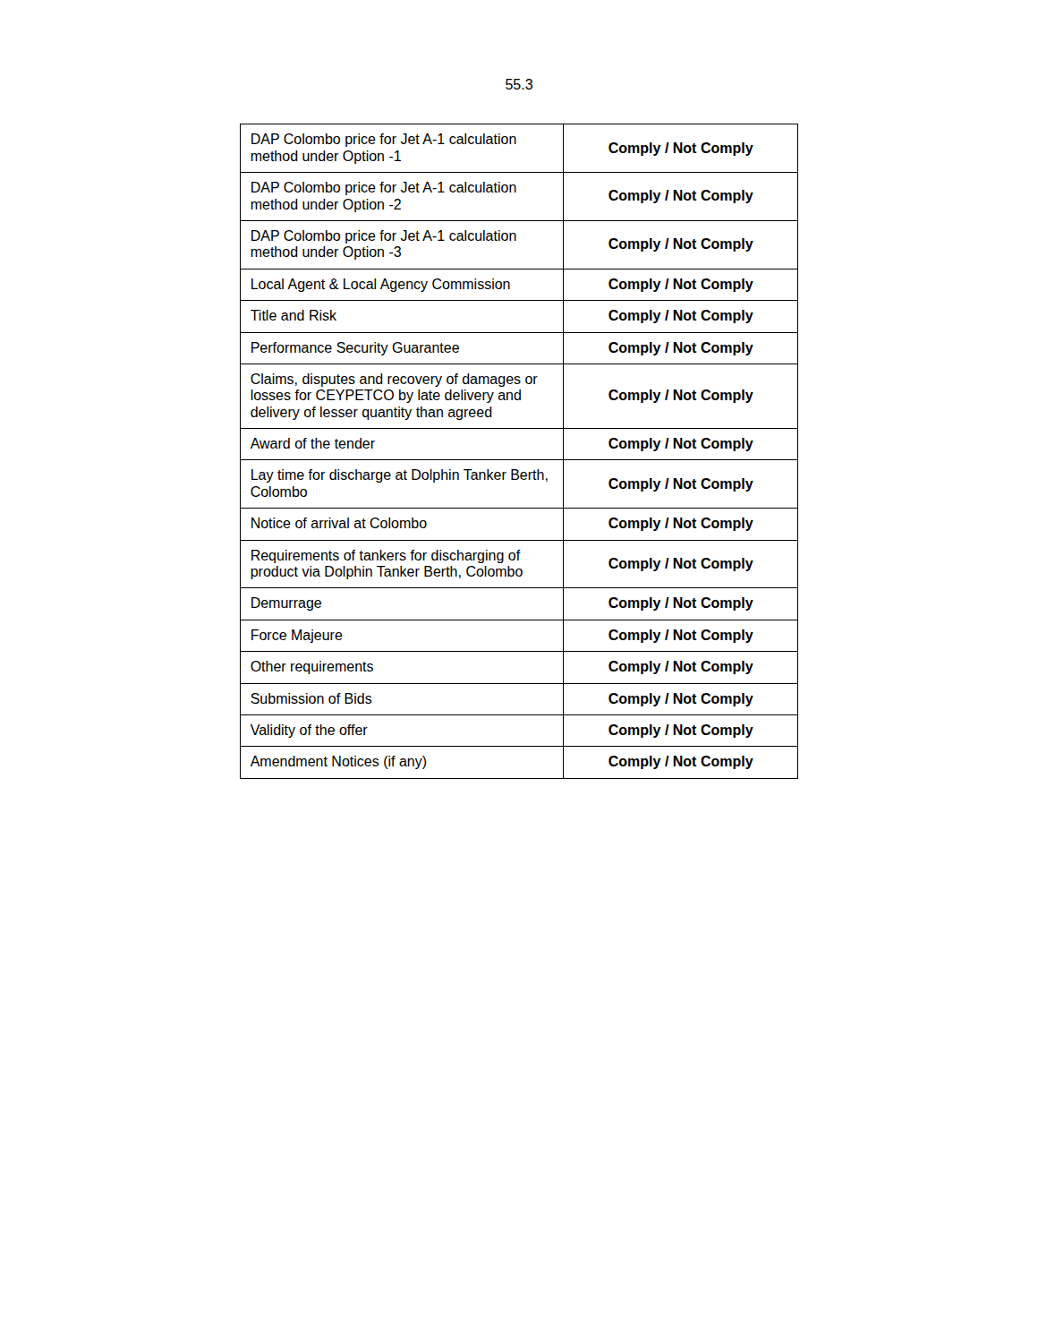55.3
| DAP Colombo price for Jet A-1 calculation method under Option -1 | Comply / Not Comply |
| DAP Colombo price for Jet A-1 calculation method under Option -2 | Comply / Not Comply |
| DAP Colombo price for Jet A-1 calculation method under Option -3 | Comply / Not Comply |
| Local Agent & Local Agency Commission | Comply / Not Comply |
| Title and Risk | Comply / Not Comply |
| Performance Security Guarantee | Comply / Not Comply |
| Claims, disputes and recovery of damages or losses for CEYPETCO by late delivery and delivery of lesser quantity than agreed | Comply / Not Comply |
| Award of the tender | Comply / Not Comply |
| Lay time for discharge at Dolphin Tanker Berth, Colombo | Comply / Not Comply |
| Notice of arrival at Colombo | Comply / Not Comply |
| Requirements of tankers for discharging of product via Dolphin Tanker Berth, Colombo | Comply / Not Comply |
| Demurrage | Comply / Not Comply |
| Force Majeure | Comply / Not Comply |
| Other requirements | Comply / Not Comply |
| Submission of Bids | Comply / Not Comply |
| Validity of the offer | Comply / Not Comply |
| Amendment Notices (if any) | Comply / Not Comply |